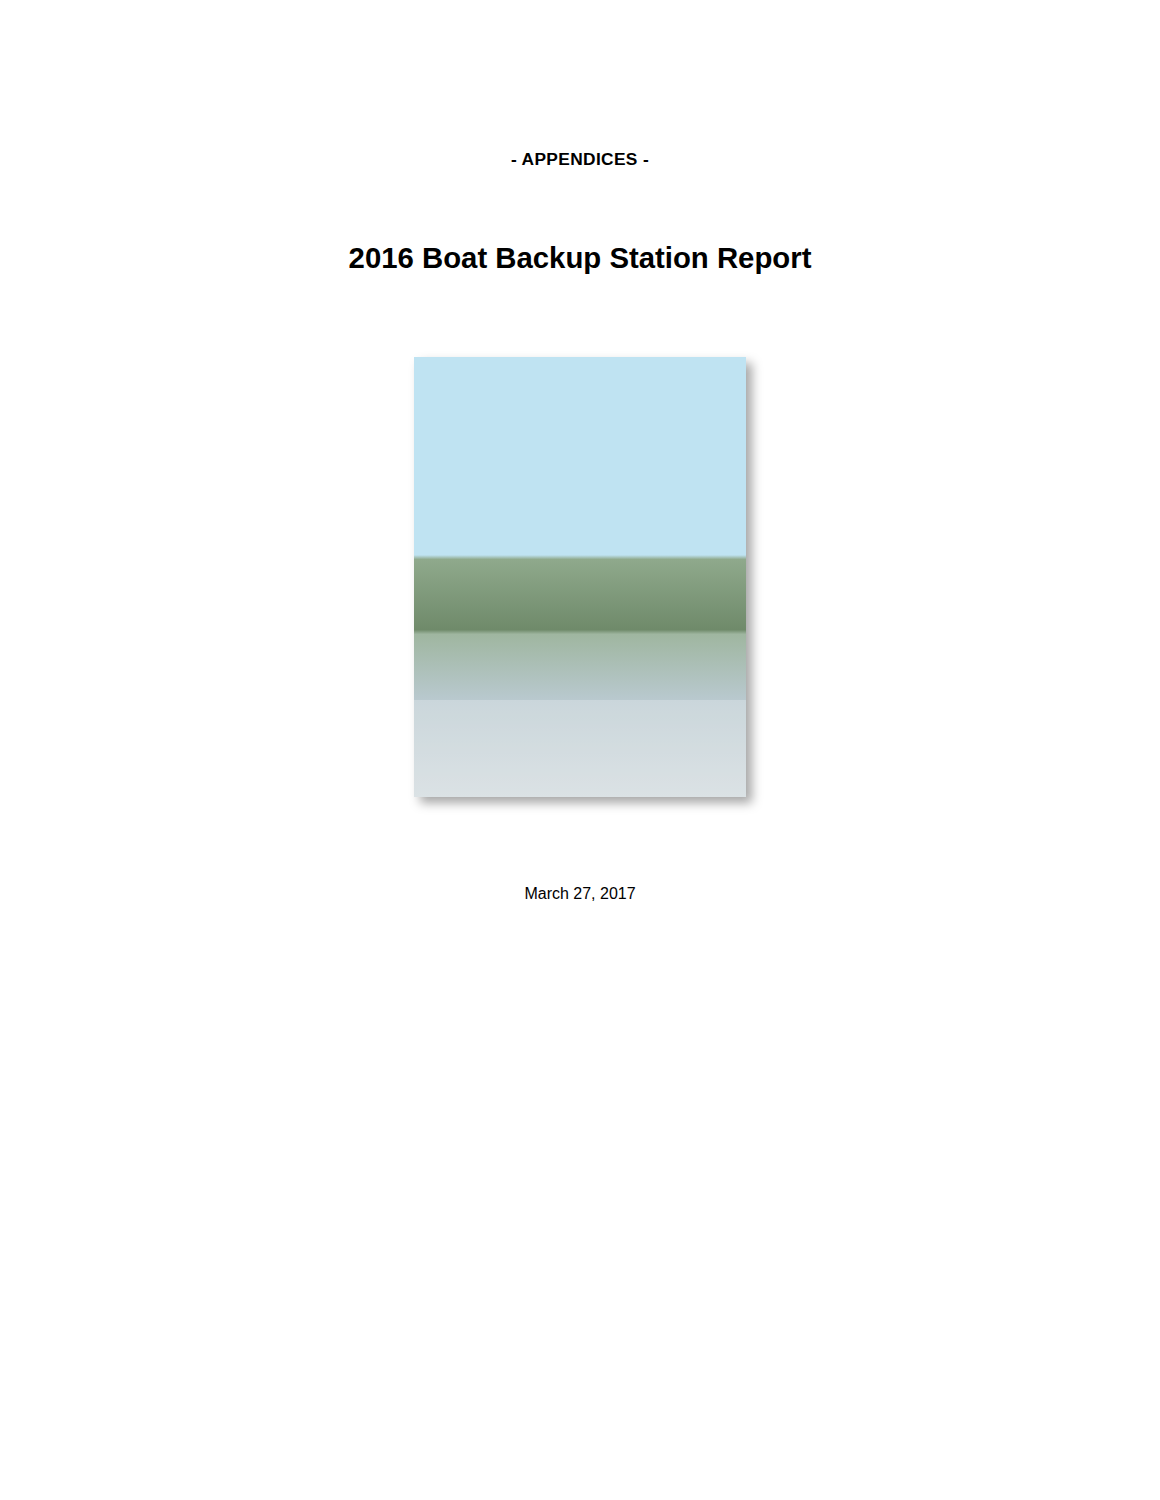- APPENDICES -
2016 Boat Backup Station Report
March 27, 2017